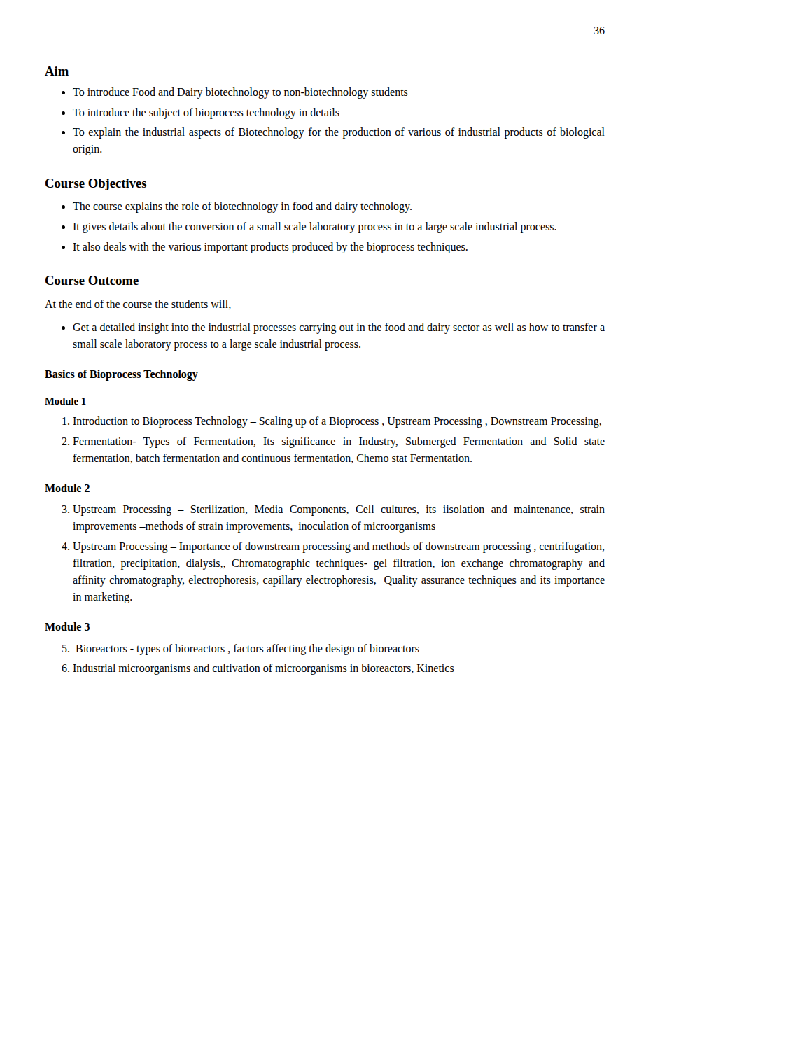36
Aim
To introduce Food and Dairy biotechnology to non-biotechnology students
To introduce the subject of bioprocess technology in details
To explain the industrial aspects of Biotechnology for the production of various of industrial products of biological origin.
Course Objectives
The course explains the role of biotechnology in food and dairy technology.
It gives details about the conversion of a small scale laboratory process in to a large scale industrial process.
It also deals with the various important products produced by the bioprocess techniques.
Course Outcome
At the end of the course the students will,
Get a detailed insight into the industrial processes carrying out in the food and dairy sector as well as how to transfer a small scale laboratory process to a large scale industrial process.
Basics of Bioprocess Technology
Module 1
Introduction to Bioprocess Technology – Scaling up of a Bioprocess , Upstream Processing , Downstream Processing,
Fermentation- Types of Fermentation, Its significance in Industry, Submerged Fermentation and Solid state fermentation, batch fermentation and continuous fermentation, Chemo stat Fermentation.
Module 2
Upstream Processing – Sterilization, Media Components, Cell cultures, its iisolation and maintenance, strain improvements –methods of strain improvements, inoculation of microorganisms
Upstream Processing – Importance of downstream processing and methods of downstream processing , centrifugation, filtration, precipitation, dialysis,, Chromatographic techniques- gel filtration, ion exchange chromatography and affinity chromatography, electrophoresis, capillary electrophoresis, Quality assurance techniques and its importance in marketing.
Module 3
Bioreactors - types of bioreactors , factors affecting the design of bioreactors
Industrial microorganisms and cultivation of microorganisms in bioreactors, Kinetics